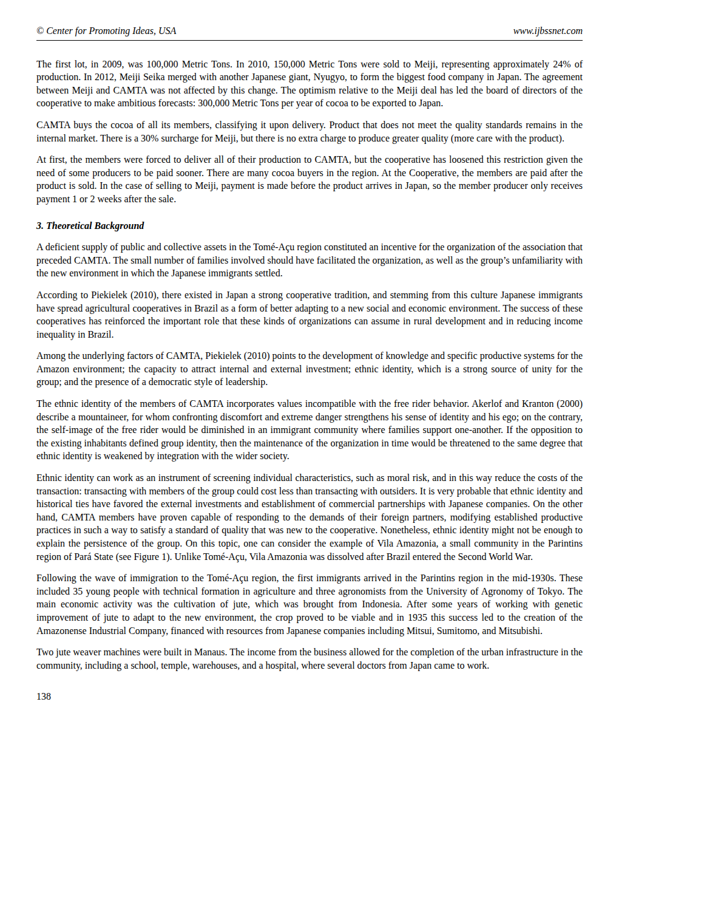© Center for Promoting Ideas, USA www.ijbssnet.com
The first lot, in 2009, was 100,000 Metric Tons. In 2010, 150,000 Metric Tons were sold to Meiji, representing approximately 24% of production. In 2012, Meiji Seika merged with another Japanese giant, Nyugyo, to form the biggest food company in Japan. The agreement between Meiji and CAMTA was not affected by this change. The optimism relative to the Meiji deal has led the board of directors of the cooperative to make ambitious forecasts: 300,000 Metric Tons per year of cocoa to be exported to Japan.
CAMTA buys the cocoa of all its members, classifying it upon delivery. Product that does not meet the quality standards remains in the internal market. There is a 30% surcharge for Meiji, but there is no extra charge to produce greater quality (more care with the product).
At first, the members were forced to deliver all of their production to CAMTA, but the cooperative has loosened this restriction given the need of some producers to be paid sooner. There are many cocoa buyers in the region. At the Cooperative, the members are paid after the product is sold. In the case of selling to Meiji, payment is made before the product arrives in Japan, so the member producer only receives payment 1 or 2 weeks after the sale.
3. Theoretical Background
A deficient supply of public and collective assets in the Tomé-Açu region constituted an incentive for the organization of the association that preceded CAMTA. The small number of families involved should have facilitated the organization, as well as the group’s unfamiliarity with the new environment in which the Japanese immigrants settled.
According to Piekielek (2010), there existed in Japan a strong cooperative tradition, and stemming from this culture Japanese immigrants have spread agricultural cooperatives in Brazil as a form of better adapting to a new social and economic environment. The success of these cooperatives has reinforced the important role that these kinds of organizations can assume in rural development and in reducing income inequality in Brazil.
Among the underlying factors of CAMTA, Piekielek (2010) points to the development of knowledge and specific productive systems for the Amazon environment; the capacity to attract internal and external investment; ethnic identity, which is a strong source of unity for the group; and the presence of a democratic style of leadership.
The ethnic identity of the members of CAMTA incorporates values incompatible with the free rider behavior. Akerlof and Kranton (2000) describe a mountaineer, for whom confronting discomfort and extreme danger strengthens his sense of identity and his ego; on the contrary, the self-image of the free rider would be diminished in an immigrant community where families support one-another. If the opposition to the existing inhabitants defined group identity, then the maintenance of the organization in time would be threatened to the same degree that ethnic identity is weakened by integration with the wider society.
Ethnic identity can work as an instrument of screening individual characteristics, such as moral risk, and in this way reduce the costs of the transaction: transacting with members of the group could cost less than transacting with outsiders. It is very probable that ethnic identity and historical ties have favored the external investments and establishment of commercial partnerships with Japanese companies. On the other hand, CAMTA members have proven capable of responding to the demands of their foreign partners, modifying established productive practices in such a way to satisfy a standard of quality that was new to the cooperative. Nonetheless, ethnic identity might not be enough to explain the persistence of the group. On this topic, one can consider the example of Vila Amazonia, a small community in the Parintins region of Pará State (see Figure 1). Unlike Tomé-Açu, Vila Amazonia was dissolved after Brazil entered the Second World War.
Following the wave of immigration to the Tomé-Açu region, the first immigrants arrived in the Parintins region in the mid-1930s. These included 35 young people with technical formation in agriculture and three agronomists from the University of Agronomy of Tokyo. The main economic activity was the cultivation of jute, which was brought from Indonesia. After some years of working with genetic improvement of jute to adapt to the new environment, the crop proved to be viable and in 1935 this success led to the creation of the Amazonense Industrial Company, financed with resources from Japanese companies including Mitsui, Sumitomo, and Mitsubishi.
Two jute weaver machines were built in Manaus. The income from the business allowed for the completion of the urban infrastructure in the community, including a school, temple, warehouses, and a hospital, where several doctors from Japan came to work.
138